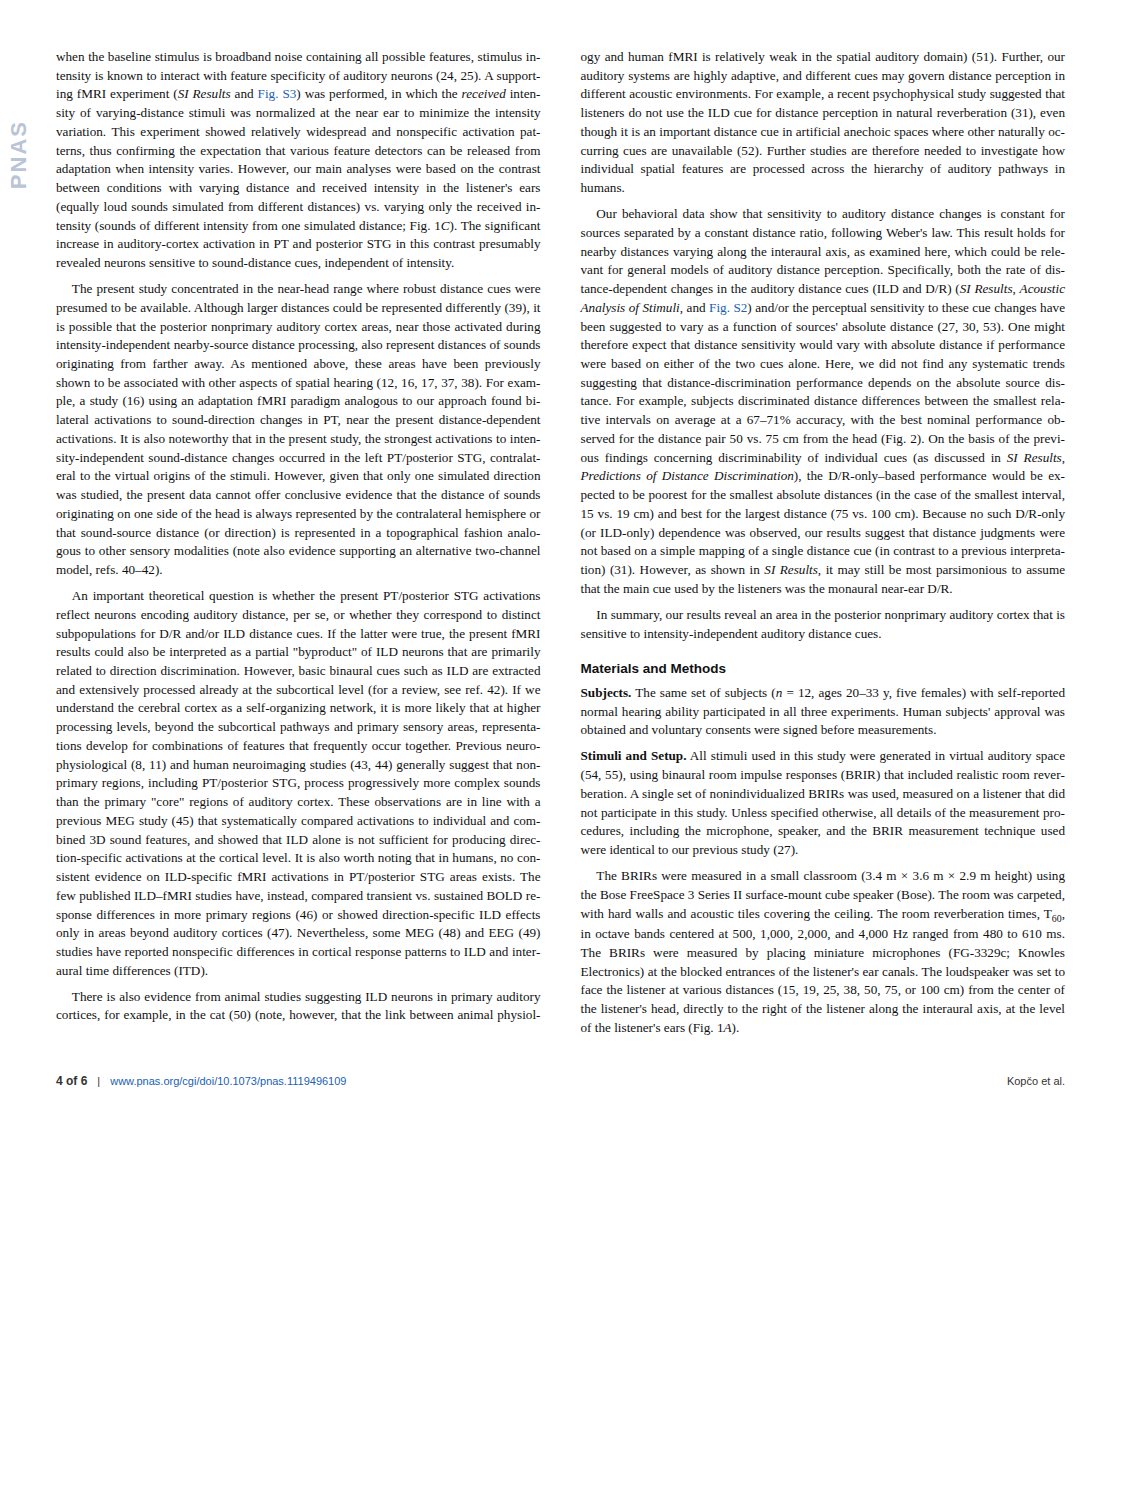PNAS
when the baseline stimulus is broadband noise containing all possible features, stimulus intensity is known to interact with feature specificity of auditory neurons (24, 25). A supporting fMRI experiment (SI Results and Fig. S3) was performed, in which the received intensity of varying-distance stimuli was normalized at the near ear to minimize the intensity variation. This experiment showed relatively widespread and nonspecific activation patterns, thus confirming the expectation that various feature detectors can be released from adaptation when intensity varies. However, our main analyses were based on the contrast between conditions with varying distance and received intensity in the listener's ears (equally loud sounds simulated from different distances) vs. varying only the received intensity (sounds of different intensity from one simulated distance; Fig. 1C). The significant increase in auditory-cortex activation in PT and posterior STG in this contrast presumably revealed neurons sensitive to sound-distance cues, independent of intensity.
The present study concentrated in the near-head range where robust distance cues were presumed to be available. Although larger distances could be represented differently (39), it is possible that the posterior nonprimary auditory cortex areas, near those activated during intensity-independent nearby-source distance processing, also represent distances of sounds originating from farther away. As mentioned above, these areas have been previously shown to be associated with other aspects of spatial hearing (12, 16, 17, 37, 38). For example, a study (16) using an adaptation fMRI paradigm analogous to our approach found bilateral activations to sound-direction changes in PT, near the present distance-dependent activations. It is also noteworthy that in the present study, the strongest activations to intensity-independent sound-distance changes occurred in the left PT/posterior STG, contralateral to the virtual origins of the stimuli. However, given that only one simulated direction was studied, the present data cannot offer conclusive evidence that the distance of sounds originating on one side of the head is always represented by the contralateral hemisphere or that sound-source distance (or direction) is represented in a topographical fashion analogous to other sensory modalities (note also evidence supporting an alternative two-channel model, refs. 40–42).
An important theoretical question is whether the present PT/posterior STG activations reflect neurons encoding auditory distance, per se, or whether they correspond to distinct subpopulations for D/R and/or ILD distance cues. If the latter were true, the present fMRI results could also be interpreted as a partial "byproduct" of ILD neurons that are primarily related to direction discrimination. However, basic binaural cues such as ILD are extracted and extensively processed already at the subcortical level (for a review, see ref. 42). If we understand the cerebral cortex as a self-organizing network, it is more likely that at higher processing levels, beyond the subcortical pathways and primary sensory areas, representations develop for combinations of features that frequently occur together. Previous neurophysiological (8, 11) and human neuroimaging studies (43, 44) generally suggest that nonprimary regions, including PT/posterior STG, process progressively more complex sounds than the primary "core" regions of auditory cortex. These observations are in line with a previous MEG study (45) that systematically compared activations to individual and combined 3D sound features, and showed that ILD alone is not sufficient for producing direction-specific activations at the cortical level. It is also worth noting that in humans, no consistent evidence on ILD-specific fMRI activations in PT/posterior STG areas exists. The few published ILD–fMRI studies have, instead, compared transient vs. sustained BOLD response differences in more primary regions (46) or showed direction-specific ILD effects only in areas beyond auditory cortices (47). Nevertheless, some MEG (48) and EEG (49) studies have reported nonspecific differences in cortical response patterns to ILD and interaural time differences (ITD).
There is also evidence from animal studies suggesting ILD neurons in primary auditory cortices, for example, in the cat (50) (note, however, that the link between animal physiology and human fMRI is relatively weak in the spatial auditory domain) (51). Further, our auditory systems are highly adaptive, and different cues may govern distance perception in different acoustic environments. For example, a recent psychophysical study suggested that listeners do not use the ILD cue for distance perception in natural reverberation (31), even though it is an important distance cue in artificial anechoic spaces where other naturally occurring cues are unavailable (52). Further studies are therefore needed to investigate how individual spatial features are processed across the hierarchy of auditory pathways in humans.
Our behavioral data show that sensitivity to auditory distance changes is constant for sources separated by a constant distance ratio, following Weber's law. This result holds for nearby distances varying along the interaural axis, as examined here, which could be relevant for general models of auditory distance perception. Specifically, both the rate of distance-dependent changes in the auditory distance cues (ILD and D/R) (SI Results, Acoustic Analysis of Stimuli, and Fig. S2) and/or the perceptual sensitivity to these cue changes have been suggested to vary as a function of sources' absolute distance (27, 30, 53). One might therefore expect that distance sensitivity would vary with absolute distance if performance were based on either of the two cues alone. Here, we did not find any systematic trends suggesting that distance-discrimination performance depends on the absolute source distance. For example, subjects discriminated distance differences between the smallest relative intervals on average at a 67–71% accuracy, with the best nominal performance observed for the distance pair 50 vs. 75 cm from the head (Fig. 2). On the basis of the previous findings concerning discriminability of individual cues (as discussed in SI Results, Predictions of Distance Discrimination), the D/R-only–based performance would be expected to be poorest for the smallest absolute distances (in the case of the smallest interval, 15 vs. 19 cm) and best for the largest distance (75 vs. 100 cm). Because no such D/R-only (or ILD-only) dependence was observed, our results suggest that distance judgments were not based on a simple mapping of a single distance cue (in contrast to a previous interpretation) (31). However, as shown in SI Results, it may still be most parsimonious to assume that the main cue used by the listeners was the monaural near-ear D/R.
In summary, our results reveal an area in the posterior nonprimary auditory cortex that is sensitive to intensity-independent auditory distance cues.
Materials and Methods
Subjects. The same set of subjects (n = 12, ages 20–33 y, five females) with self-reported normal hearing ability participated in all three experiments. Human subjects' approval was obtained and voluntary consents were signed before measurements.
Stimuli and Setup. All stimuli used in this study were generated in virtual auditory space (54, 55), using binaural room impulse responses (BRIR) that included realistic room reverberation. A single set of nonindividualized BRIRs was used, measured on a listener that did not participate in this study. Unless specified otherwise, all details of the measurement procedures, including the microphone, speaker, and the BRIR measurement technique used were identical to our previous study (27).
The BRIRs were measured in a small classroom (3.4 m × 3.6 m × 2.9 m height) using the Bose FreeSpace 3 Series II surface-mount cube speaker (Bose). The room was carpeted, with hard walls and acoustic tiles covering the ceiling. The room reverberation times, T60, in octave bands centered at 500, 1,000, 2,000, and 4,000 Hz ranged from 480 to 610 ms. The BRIRs were measured by placing miniature microphones (FG-3329c; Knowles Electronics) at the blocked entrances of the listener's ear canals. The loudspeaker was set to face the listener at various distances (15, 19, 25, 38, 50, 75, or 100 cm) from the center of the listener's head, directly to the right of the listener along the interaural axis, at the level of the listener's ears (Fig. 1A).
4 of 6 | www.pnas.org/cgi/doi/10.1073/pnas.1119496109
Kopčo et al.